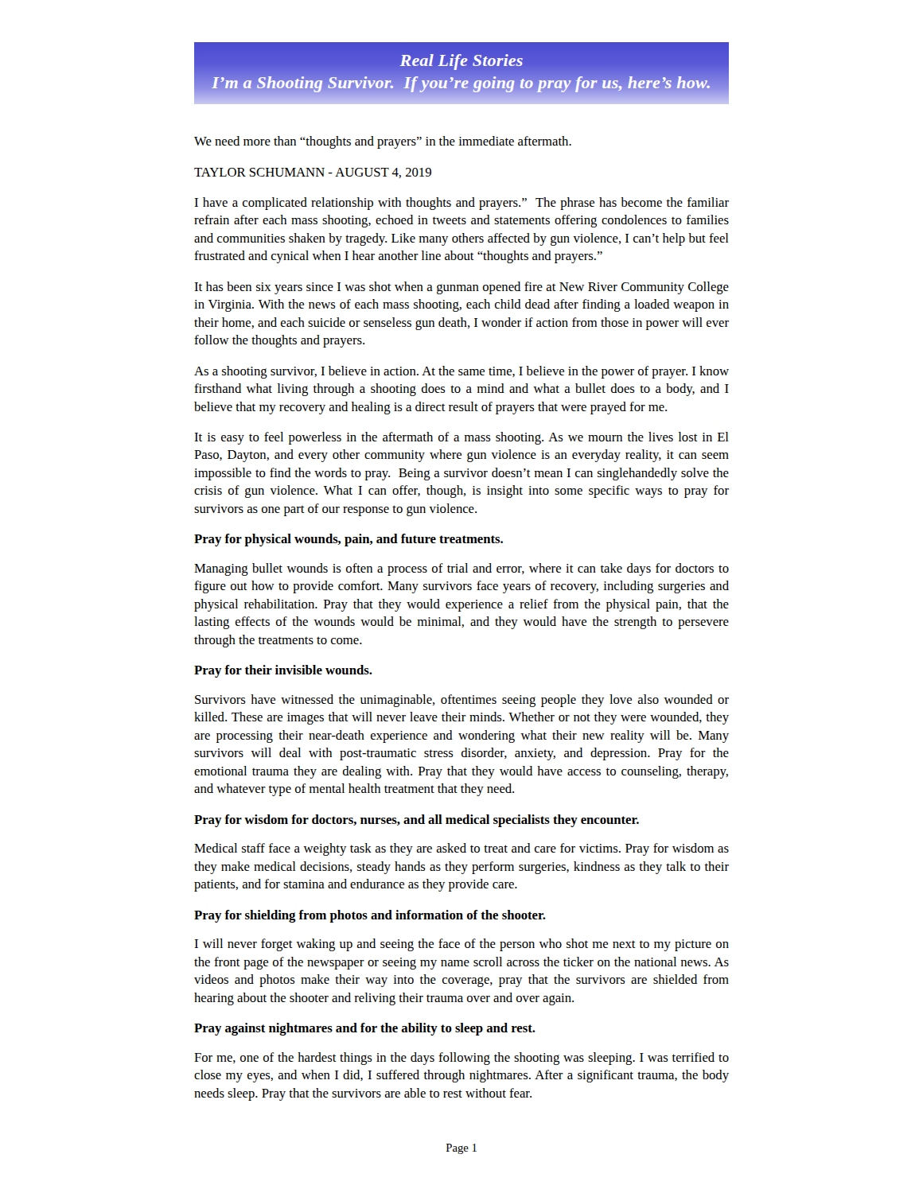Real Life Stories
I’m a Shooting Survivor. If you’re going to pray for us, here’s how.
We need more than “thoughts and prayers” in the immediate aftermath.
TAYLOR SCHUMANN - AUGUST 4, 2019
I have a complicated relationship with thoughts and prayers.” The phrase has become the familiar refrain after each mass shooting, echoed in tweets and statements offering condolences to families and communities shaken by tragedy. Like many others affected by gun violence, I can’t help but feel frustrated and cynical when I hear another line about “thoughts and prayers.”
It has been six years since I was shot when a gunman opened fire at New River Community College in Virginia. With the news of each mass shooting, each child dead after finding a loaded weapon in their home, and each suicide or senseless gun death, I wonder if action from those in power will ever follow the thoughts and prayers.
As a shooting survivor, I believe in action. At the same time, I believe in the power of prayer. I know firsthand what living through a shooting does to a mind and what a bullet does to a body, and I believe that my recovery and healing is a direct result of prayers that were prayed for me.
It is easy to feel powerless in the aftermath of a mass shooting. As we mourn the lives lost in El Paso, Dayton, and every other community where gun violence is an everyday reality, it can seem impossible to find the words to pray. Being a survivor doesn’t mean I can singlehandedly solve the crisis of gun violence. What I can offer, though, is insight into some specific ways to pray for survivors as one part of our response to gun violence.
Pray for physical wounds, pain, and future treatments.
Managing bullet wounds is often a process of trial and error, where it can take days for doctors to figure out how to provide comfort. Many survivors face years of recovery, including surgeries and physical rehabilitation. Pray that they would experience a relief from the physical pain, that the lasting effects of the wounds would be minimal, and they would have the strength to persevere through the treatments to come.
Pray for their invisible wounds.
Survivors have witnessed the unimaginable, oftentimes seeing people they love also wounded or killed. These are images that will never leave their minds. Whether or not they were wounded, they are processing their near-death experience and wondering what their new reality will be. Many survivors will deal with post-traumatic stress disorder, anxiety, and depression. Pray for the emotional trauma they are dealing with. Pray that they would have access to counseling, therapy, and whatever type of mental health treatment that they need.
Pray for wisdom for doctors, nurses, and all medical specialists they encounter.
Medical staff face a weighty task as they are asked to treat and care for victims. Pray for wisdom as they make medical decisions, steady hands as they perform surgeries, kindness as they talk to their patients, and for stamina and endurance as they provide care.
Pray for shielding from photos and information of the shooter.
I will never forget waking up and seeing the face of the person who shot me next to my picture on the front page of the newspaper or seeing my name scroll across the ticker on the national news. As videos and photos make their way into the coverage, pray that the survivors are shielded from hearing about the shooter and reliving their trauma over and over again.
Pray against nightmares and for the ability to sleep and rest.
For me, one of the hardest things in the days following the shooting was sleeping. I was terrified to close my eyes, and when I did, I suffered through nightmares. After a significant trauma, the body needs sleep. Pray that the survivors are able to rest without fear.
Page 1